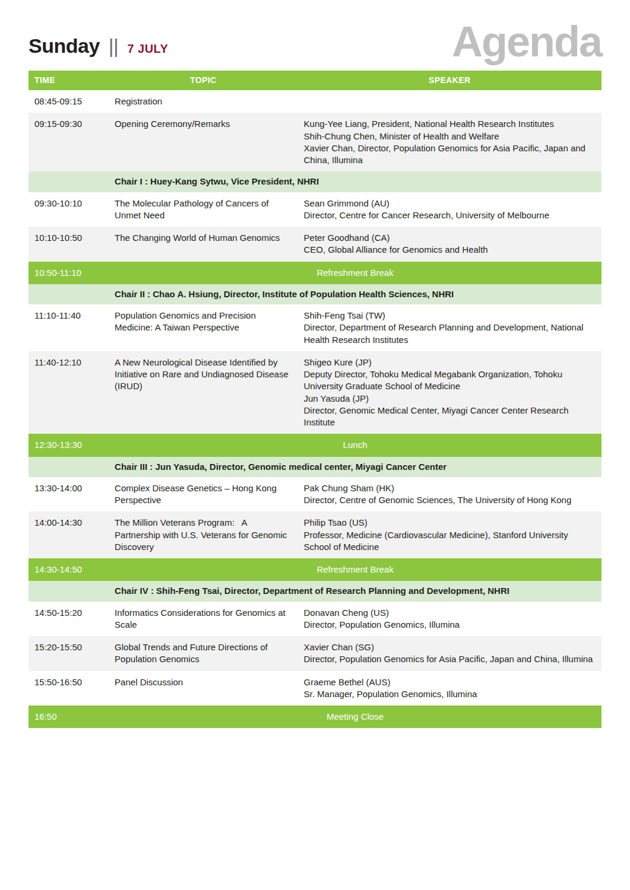Sunday || 7 JULY
Agenda
| TIME | TOPIC | SPEAKER |
| --- | --- | --- |
| 08:45-09:15 | Registration | |
| 09:15-09:30 | Opening Ceremony/Remarks | Kung-Yee Liang, President, National Health Research Institutes Shih-Chung Chen, Minister of Health and Welfare Xavier Chan, Director, Population Genomics for Asia Pacific, Japan and China, Illumina |
| | Chair I : Huey-Kang Sytwu, Vice President, NHRI |
| 09:30-10:10 | The Molecular Pathology of Cancers of Unmet Need | Sean Grimmond (AU) Director, Centre for Cancer Research, University of Melbourne |
| 10:10-10:50 | The Changing World of Human Genomics | Peter Goodhand (CA) CEO, Global Alliance for Genomics and Health |
| 10:50-11:10 | Refreshment Break |
| | Chair II : Chao A. Hsiung, Director, Institute of Population Health Sciences, NHRI |
| 11:10-11:40 | Population Genomics and Precision Medicine: A Taiwan Perspective | Shih-Feng Tsai (TW) Director, Department of Research Planning and Development, National Health Research Institutes |
| 11:40-12:10 | A New Neurological Disease Identified by Initiative on Rare and Undiagnosed Disease (IRUD) | Shigeo Kure (JP) Deputy Director, Tohoku Medical Megabank Organization, Tohoku University Graduate School of Medicine Jun Yasuda (JP) Director, Genomic Medical Center, Miyagi Cancer Center Research Institute |
| 12:30-13:30 | Lunch |
| | Chair III : Jun Yasuda, Director, Genomic medical center, Miyagi Cancer Center |
| 13:30-14:00 | Complex Disease Genetics – Hong Kong Perspective | Pak Chung Sham (HK) Director, Centre of Genomic Sciences, The University of Hong Kong |
| 14:00-14:30 | The Million Veterans Program: A Partnership with U.S. Veterans for Genomic Discovery | Philip Tsao (US) Professor, Medicine (Cardiovascular Medicine), Stanford University School of Medicine |
| 14:30-14:50 | Refreshment Break |
| | Chair IV : Shih-Feng Tsai, Director, Department of Research Planning and Development, NHRI |
| 14:50-15:20 | Informatics Considerations for Genomics at Scale | Donavan Cheng (US) Director, Population Genomics, Illumina |
| 15:20-15:50 | Global Trends and Future Directions of Population Genomics | Xavier Chan (SG) Director, Population Genomics for Asia Pacific, Japan and China, Illumina |
| 15:50-16:50 | Panel Discussion | Graeme Bethel (AUS) Sr. Manager, Population Genomics, Illumina |
| 16:50 | Meeting Close |